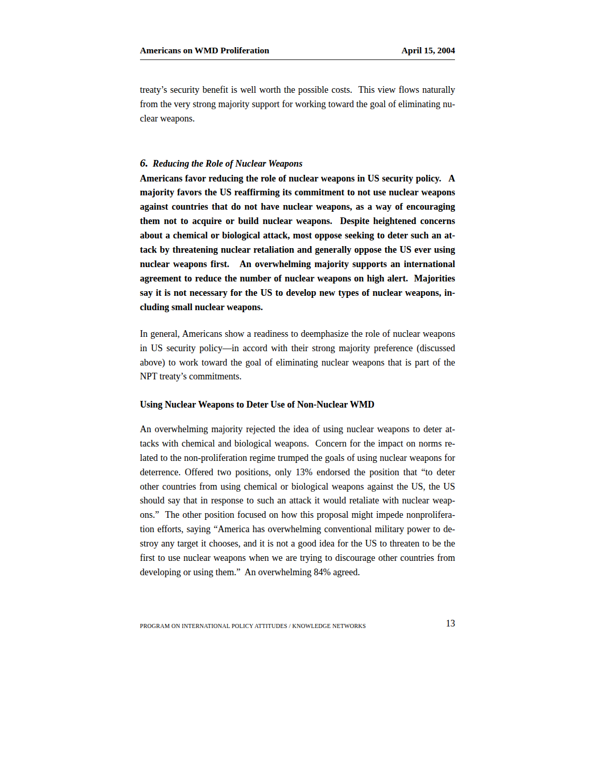Americans on WMD Proliferation
April 15, 2004
treaty’s security benefit is well worth the possible costs. This view flows naturally from the very strong majority support for working toward the goal of eliminating nuclear weapons.
6. Reducing the Role of Nuclear Weapons
Americans favor reducing the role of nuclear weapons in US security policy. A majority favors the US reaffirming its commitment to not use nuclear weapons against countries that do not have nuclear weapons, as a way of encouraging them not to acquire or build nuclear weapons. Despite heightened concerns about a chemical or biological attack, most oppose seeking to deter such an attack by threatening nuclear retaliation and generally oppose the US ever using nuclear weapons first. An overwhelming majority supports an international agreement to reduce the number of nuclear weapons on high alert. Majorities say it is not necessary for the US to develop new types of nuclear weapons, including small nuclear weapons.
In general, Americans show a readiness to deemphasize the role of nuclear weapons in US security policy—in accord with their strong majority preference (discussed above) to work toward the goal of eliminating nuclear weapons that is part of the NPT treaty’s commitments.
Using Nuclear Weapons to Deter Use of Non-Nuclear WMD
An overwhelming majority rejected the idea of using nuclear weapons to deter attacks with chemical and biological weapons. Concern for the impact on norms related to the non-proliferation regime trumped the goals of using nuclear weapons for deterrence. Offered two positions, only 13% endorsed the position that “to deter other countries from using chemical or biological weapons against the US, the US should say that in response to such an attack it would retaliate with nuclear weapons.” The other position focused on how this proposal might impede nonproliferation efforts, saying “America has overwhelming conventional military power to destroy any target it chooses, and it is not a good idea for the US to threaten to be the first to use nuclear weapons when we are trying to discourage other countries from developing or using them.” An overwhelming 84% agreed.
PROGRAM ON INTERNATIONAL POLICY ATTITUDES / KNOWLEDGE NETWORKS
13